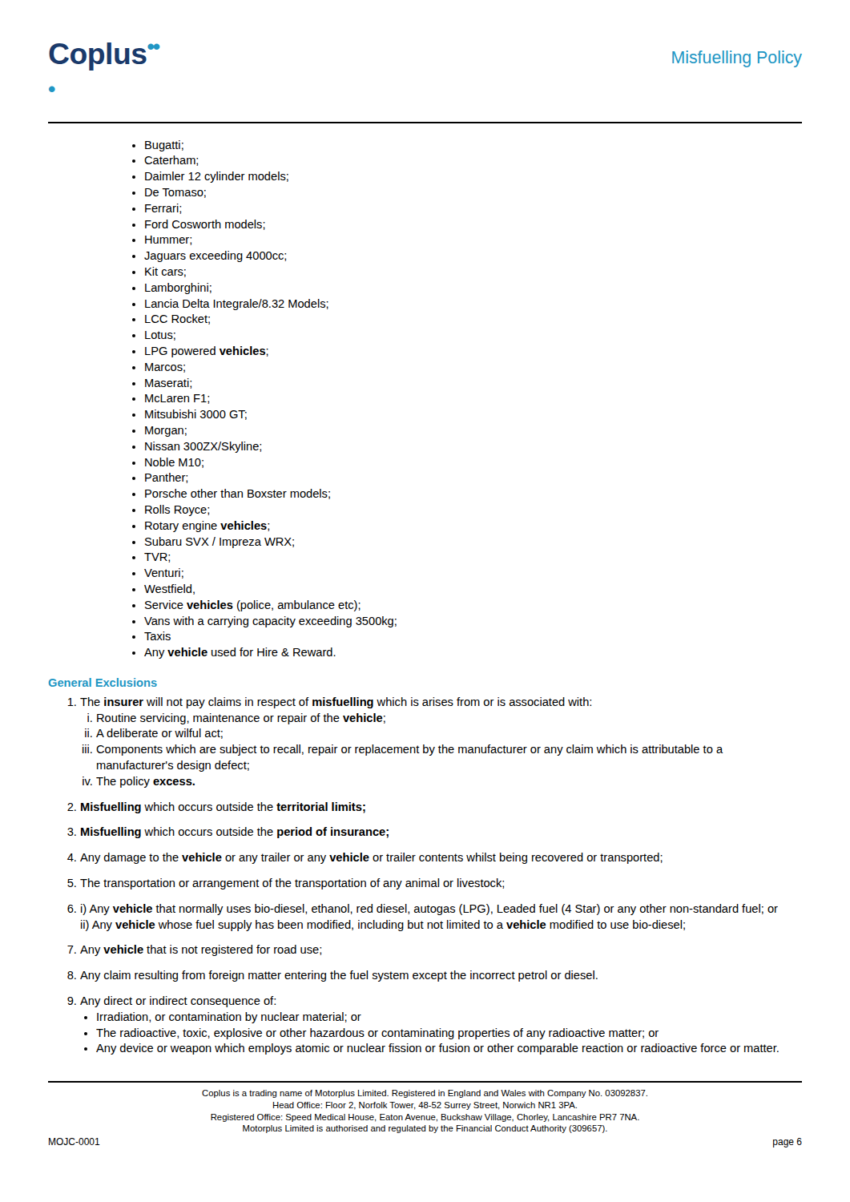Coplus••
•
Misfuelling Policy
Bugatti;
Caterham;
Daimler 12 cylinder models;
De Tomaso;
Ferrari;
Ford Cosworth models;
Hummer;
Jaguars exceeding 4000cc;
Kit cars;
Lamborghini;
Lancia Delta Integrale/8.32 Models;
LCC Rocket;
Lotus;
LPG powered vehicles;
Marcos;
Maserati;
McLaren F1;
Mitsubishi 3000 GT;
Morgan;
Nissan 300ZX/Skyline;
Noble M10;
Panther;
Porsche other than Boxster models;
Rolls Royce;
Rotary engine vehicles;
Subaru SVX / Impreza WRX;
TVR;
Venturi;
Westfield,
Service vehicles (police, ambulance etc);
Vans with a carrying capacity exceeding 3500kg;
Taxis
Any vehicle used for Hire & Reward.
General Exclusions
The insurer will not pay claims in respect of misfuelling which is arises from or is associated with:
Routine servicing, maintenance or repair of the vehicle;
A deliberate or wilful act;
Components which are subject to recall, repair or replacement by the manufacturer or any claim which is attributable to a manufacturer's design defect;
The policy excess.
Misfuelling which occurs outside the territorial limits;
Misfuelling which occurs outside the period of insurance;
Any damage to the vehicle or any trailer or any vehicle or trailer contents whilst being recovered or transported;
The transportation or arrangement of the transportation of any animal or livestock;
i) Any vehicle that normally uses bio-diesel, ethanol, red diesel, autogas (LPG), Leaded fuel (4 Star) or any other non-standard fuel; or
ii) Any vehicle whose fuel supply has been modified, including but not limited to a vehicle modified to use bio-diesel;
Any vehicle that is not registered for road use;
Any claim resulting from foreign matter entering the fuel system except the incorrect petrol or diesel.
Any direct or indirect consequence of:
Irradiation, or contamination by nuclear material; or
The radioactive, toxic, explosive or other hazardous or contaminating properties of any radioactive matter; or
Any device or weapon which employs atomic or nuclear fission or fusion or other comparable reaction or radioactive force or matter.
Coplus is a trading name of Motorplus Limited. Registered in England and Wales with Company No. 03092837.
Head Office: Floor 2, Norfolk Tower, 48-52 Surrey Street, Norwich NR1 3PA.
Registered Office: Speed Medical House, Eaton Avenue, Buckshaw Village, Chorley, Lancashire PR7 7NA.
Motorplus Limited is authorised and regulated by the Financial Conduct Authority (309657).
MOJC-0001 page 6